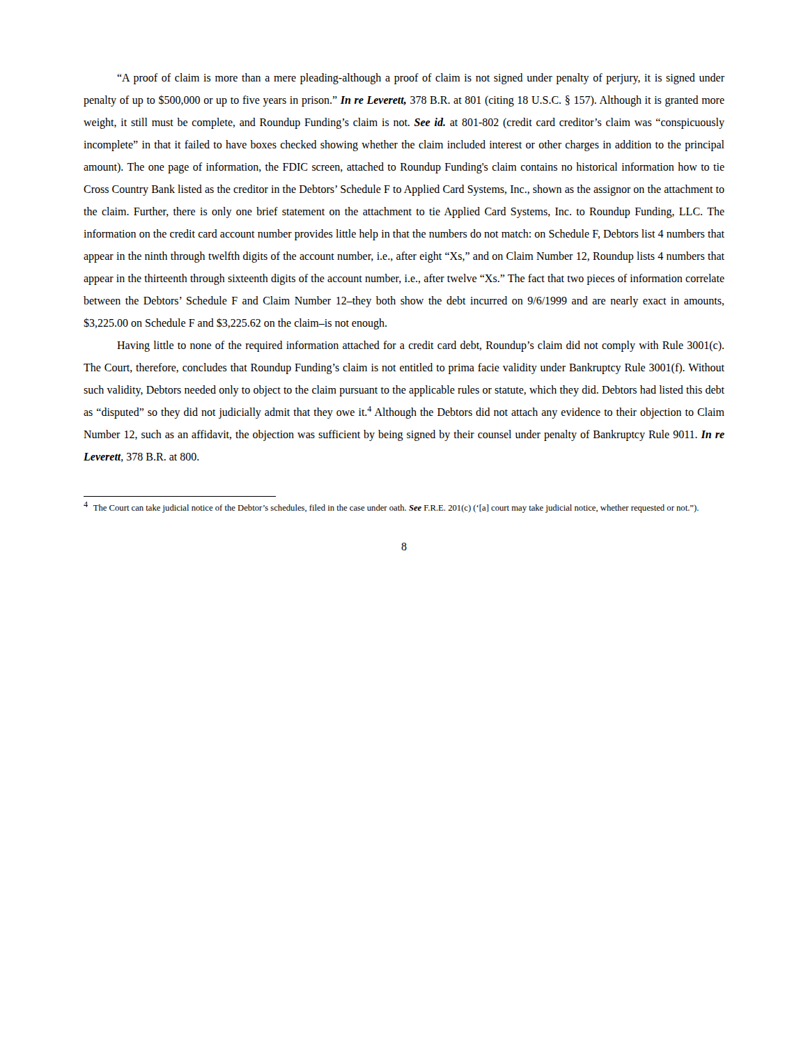“A proof of claim is more than a mere pleading-although a proof of claim is not signed under penalty of perjury, it is signed under penalty of up to $500,000 or up to five years in prison.” In re Leverett, 378 B.R. at 801 (citing 18 U.S.C. § 157). Although it is granted more weight, it still must be complete, and Roundup Funding’s claim is not. See id. at 801-802 (credit card creditor’s claim was “conspicuously incomplete” in that it failed to have boxes checked showing whether the claim included interest or other charges in addition to the principal amount). The one page of information, the FDIC screen, attached to Roundup Funding's claim contains no historical information how to tie Cross Country Bank listed as the creditor in the Debtors’ Schedule F to Applied Card Systems, Inc., shown as the assignor on the attachment to the claim. Further, there is only one brief statement on the attachment to tie Applied Card Systems, Inc. to Roundup Funding, LLC. The information on the credit card account number provides little help in that the numbers do not match: on Schedule F, Debtors list 4 numbers that appear in the ninth through twelfth digits of the account number, i.e., after eight “Xs,” and on Claim Number 12, Roundup lists 4 numbers that appear in the thirteenth through sixteenth digits of the account number, i.e., after twelve “Xs.” The fact that two pieces of information correlate between the Debtors’ Schedule F and Claim Number 12–they both show the debt incurred on 9/6/1999 and are nearly exact in amounts, $3,225.00 on Schedule F and $3,225.62 on the claim–is not enough.
Having little to none of the required information attached for a credit card debt, Roundup’s claim did not comply with Rule 3001(c). The Court, therefore, concludes that Roundup Funding’s claim is not entitled to prima facie validity under Bankruptcy Rule 3001(f). Without such validity, Debtors needed only to object to the claim pursuant to the applicable rules or statute, which they did. Debtors had listed this debt as “disputed” so they did not judicially admit that they owe it.4 Although the Debtors did not attach any evidence to their objection to Claim Number 12, such as an affidavit, the objection was sufficient by being signed by their counsel under penalty of Bankruptcy Rule 9011. In re Leverett, 378 B.R. at 800.
4 The Court can take judicial notice of the Debtor’s schedules, filed in the case under oath. See F.R.E. 201(c) (‘[a] court may take judicial notice, whether requested or not.”).
8